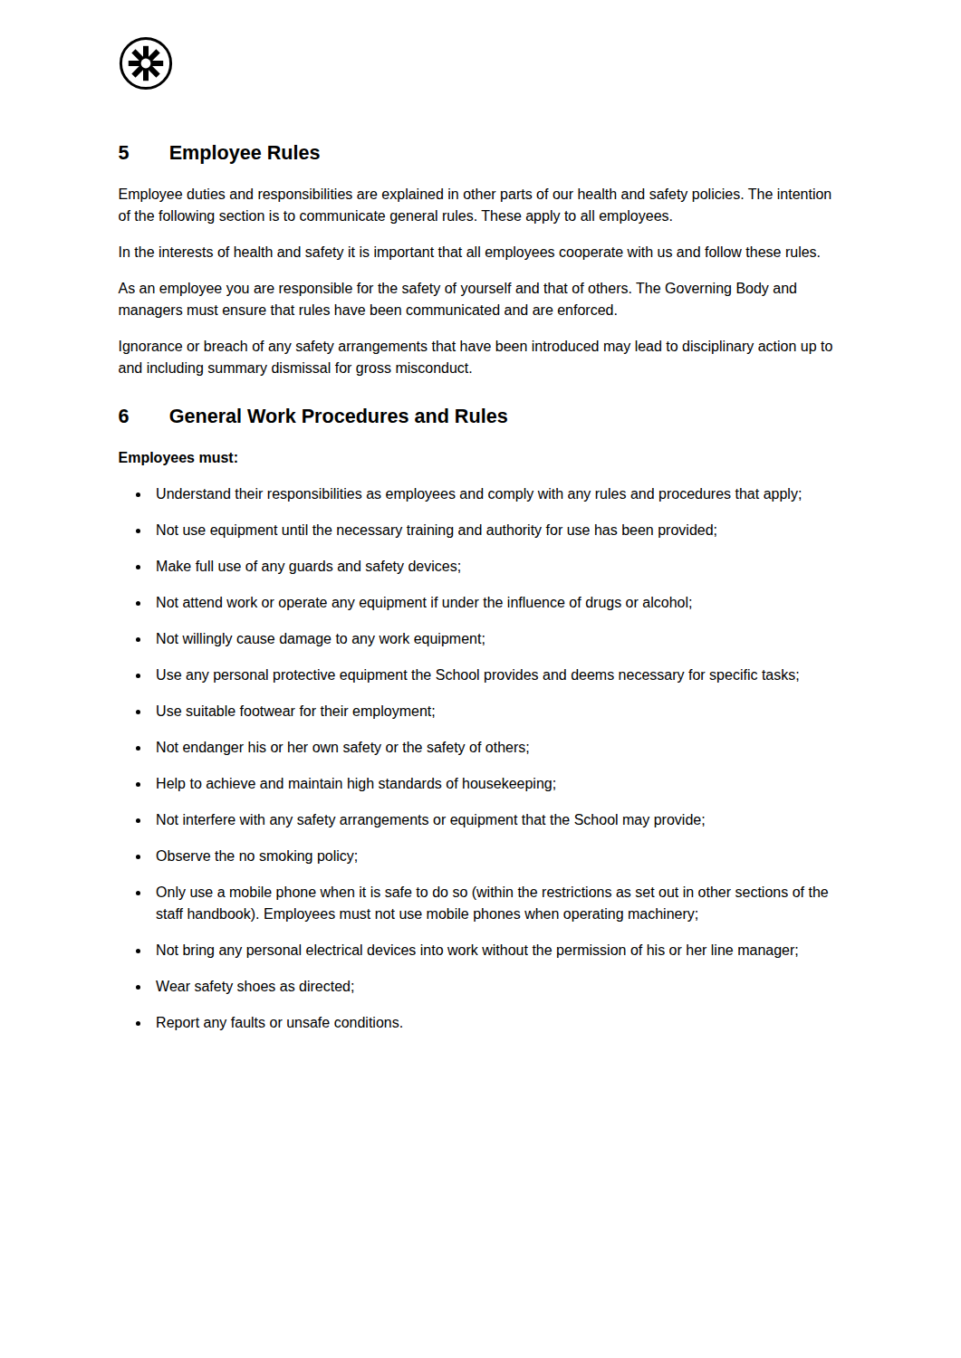5 Employee Rules
Employee duties and responsibilities are explained in other parts of our health and safety policies. The intention of the following section is to communicate general rules. These apply to all employees.
In the interests of health and safety it is important that all employees cooperate with us and follow these rules.
As an employee you are responsible for the safety of yourself and that of others. The Governing Body and managers must ensure that rules have been communicated and are enforced.
Ignorance or breach of any safety arrangements that have been introduced may lead to disciplinary action up to and including summary dismissal for gross misconduct.
6 General Work Procedures and Rules
Employees must:
Understand their responsibilities as employees and comply with any rules and procedures that apply;
Not use equipment until the necessary training and authority for use has been provided;
Make full use of any guards and safety devices;
Not attend work or operate any equipment if under the influence of drugs or alcohol;
Not willingly cause damage to any work equipment;
Use any personal protective equipment the School provides and deems necessary for specific tasks;
Use suitable footwear for their employment;
Not endanger his or her own safety or the safety of others;
Help to achieve and maintain high standards of housekeeping;
Not interfere with any safety arrangements or equipment that the School may provide;
Observe the no smoking policy;
Only use a mobile phone when it is safe to do so (within the restrictions as set out in other sections of the staff handbook). Employees must not use mobile phones when operating machinery;
Not bring any personal electrical devices into work without the permission of his or her line manager;
Wear safety shoes as directed;
Report any faults or unsafe conditions.